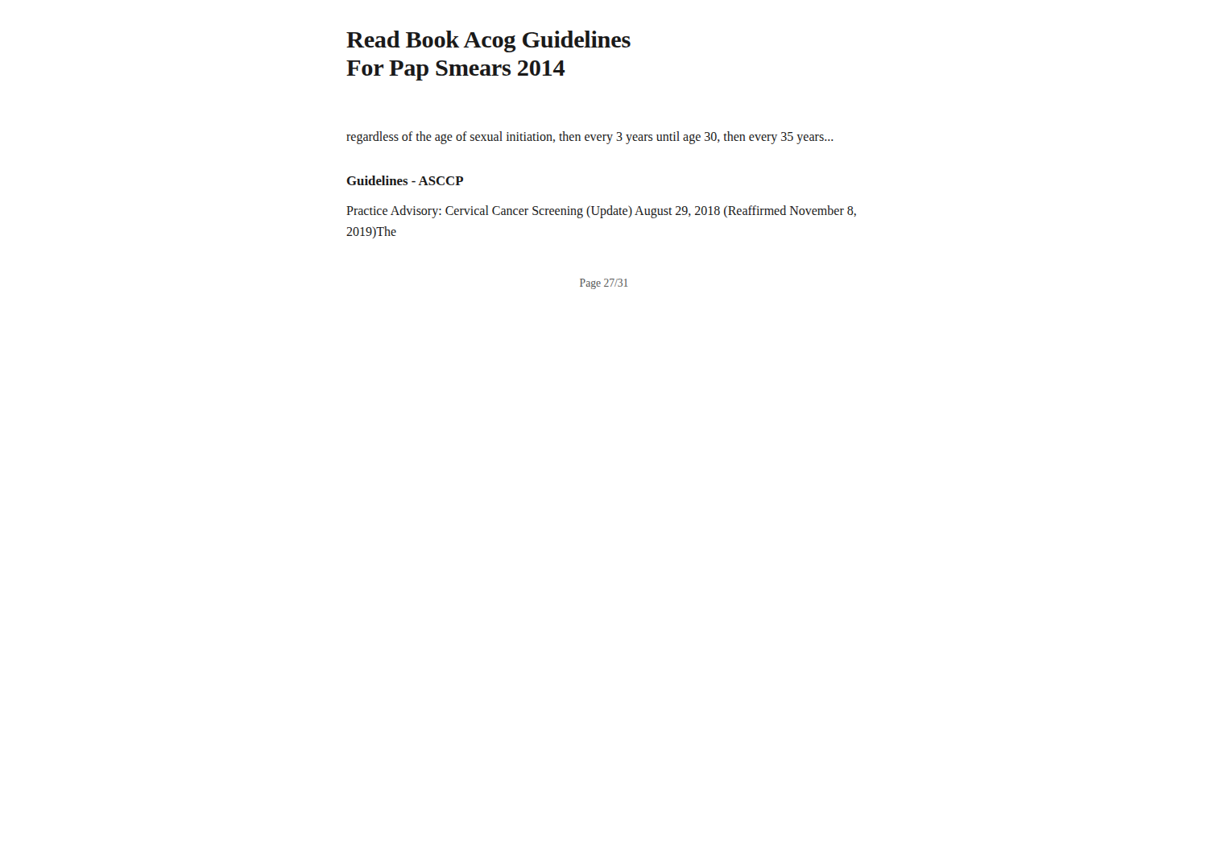Read Book Acog Guidelines For Pap Smears 2014
regardless of the age of sexual initiation, then every 3 years until age 30, then every 35 years...
Guidelines - ASCCP
Practice Advisory: Cervical Cancer Screening (Update) August 29, 2018 (Reaffirmed November 8, 2019)The
Page 27/31